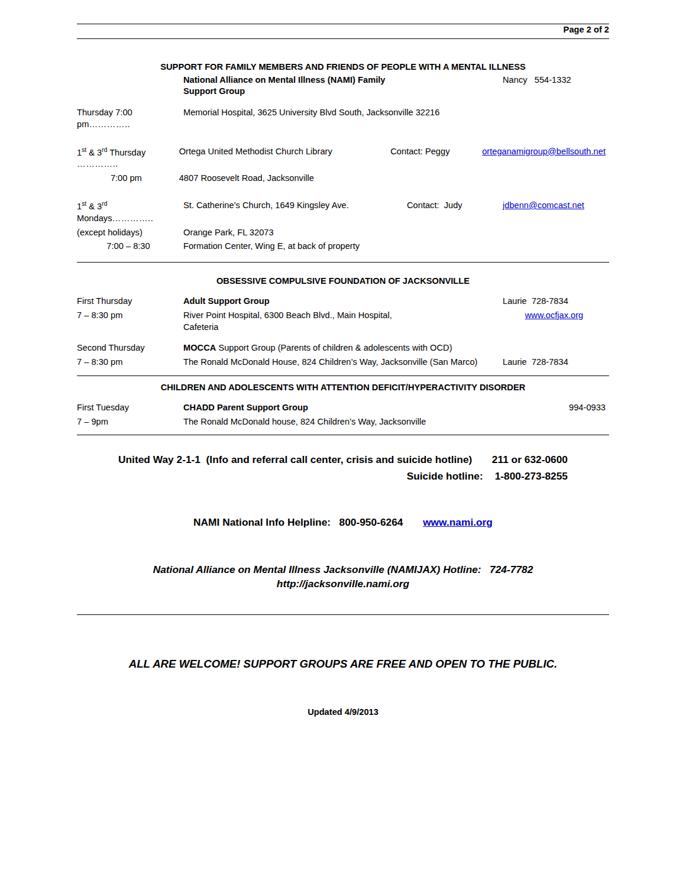Page 2 of 2
SUPPORT FOR FAMILY MEMBERS AND FRIENDS OF PEOPLE WITH A MENTAL ILLNESS
| | National Alliance on Mental Illness (NAMI) Family Support Group | | Nancy 554-1332 |
| Thursday 7:00 pm ………….. | Memorial Hospital, 3625 University Blvd South, Jacksonville 32216 |
| 1 st & 3 rd Thursday ………….. | Ortega United Methodist Church Library | Contact: Peggy | orteganamigroup@bellsouth.net |
| 7:00 pm | 4807 Roosevelt Road, Jacksonville | | |
| 1 st & 3 rd Mondays ………….. | St. Catherine’s Church, 1649 Kingsley Ave. | Contact: Judy | jdbenn@comcast.net |
| (except holidays) | Orange Park, FL 32073 | | |
| 7:00 – 8:30 | Formation Center, Wing E, at back of property | | |
OBSESSIVE COMPULSIVE FOUNDATION OF JACKSONVILLE
| First Thursday | Adult Support Group | | Laurie 728-7834 |
| 7 – 8:30 pm | River Point Hospital, 6300 Beach Blvd., Main Hospital, Cafeteria | | www.ocfjax.org |
| Second Thursday | MOCCA Support Group (Parents of children & adolescents with OCD) |
| 7 – 8:30 pm | The Ronald McDonald House, 824 Children’s Way, Jacksonville (San Marco) | Laurie 728-7834 |
CHILDREN AND ADOLESCENTS WITH ATTENTION DEFICIT/HYPERACTIVITY DISORDER
| First Tuesday | CHADD Parent Support Group | | 994-0933 |
| 7 – 9pm | The Ronald McDonald house, 824 Children’s Way, Jacksonville |
United Way 2-1-1 (Info and referral call center, crisis and suicide hotline) 211 or 632-0600
Suicide hotline: 1-800-273-8255
NAMI National Info Helpline: 800-950-6264 www.nami.org
National Alliance on Mental Illness Jacksonville (NAMIJAX) Hotline: 724-7782
http://jacksonville.nami.org
ALL ARE WELCOME! SUPPORT GROUPS ARE FREE AND OPEN TO THE PUBLIC.
Updated 4/9/2013